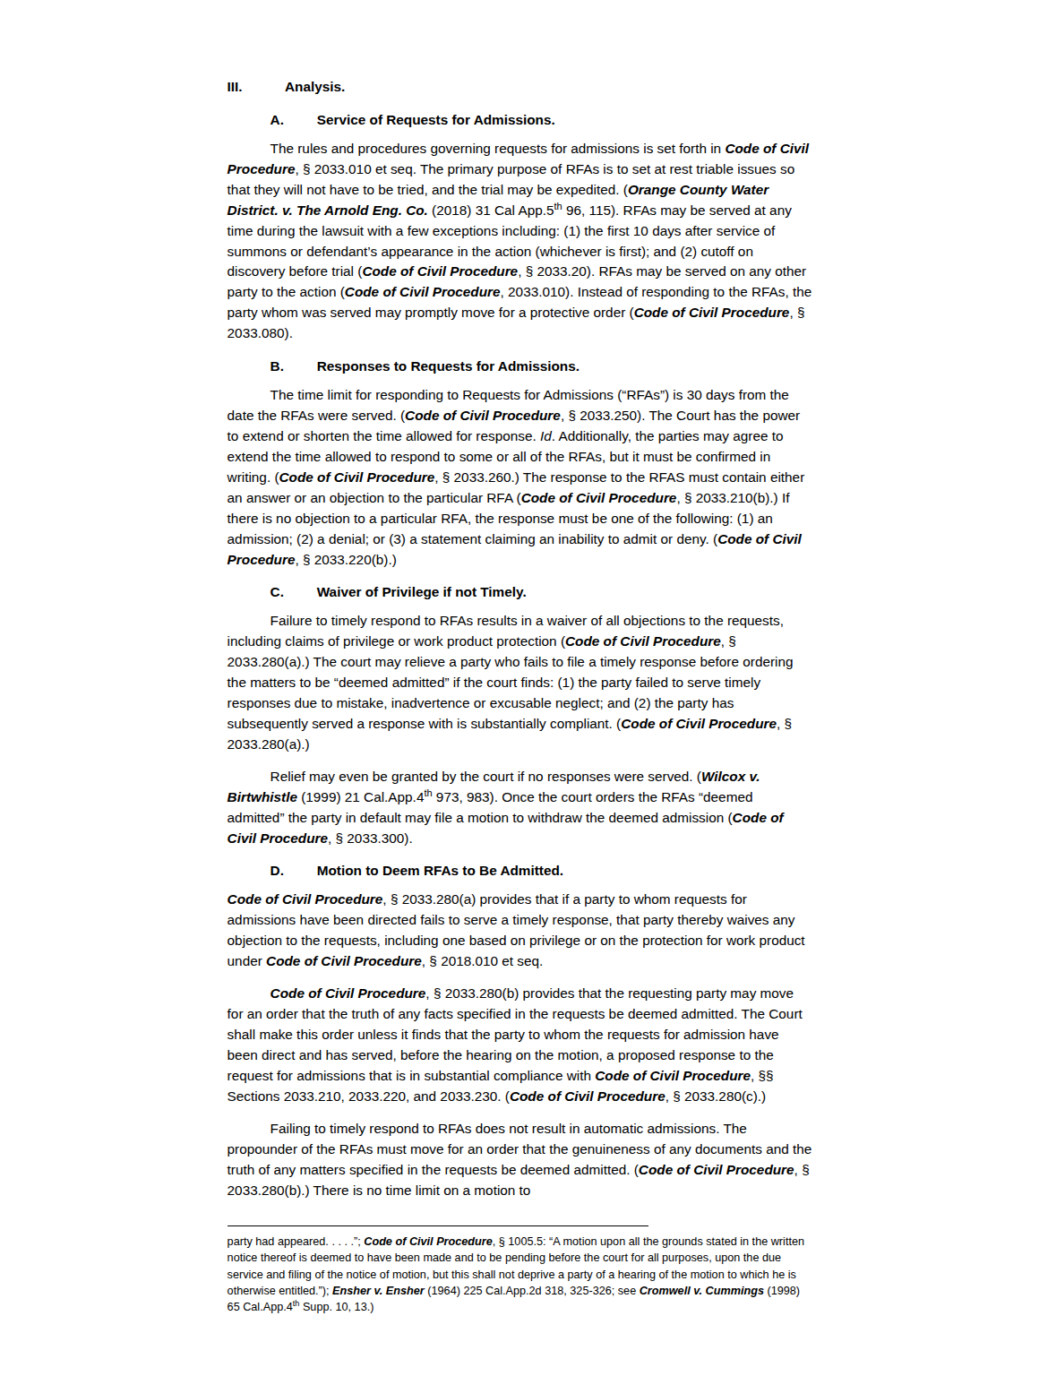III. Analysis.
A. Service of Requests for Admissions.
The rules and procedures governing requests for admissions is set forth in Code of Civil Procedure, § 2033.010 et seq. The primary purpose of RFAs is to set at rest triable issues so that they will not have to be tried, and the trial may be expedited. (Orange County Water District. v. The Arnold Eng. Co. (2018) 31 Cal App.5th 96, 115). RFAs may be served at any time during the lawsuit with a few exceptions including: (1) the first 10 days after service of summons or defendant’s appearance in the action (whichever is first); and (2) cutoff on discovery before trial (Code of Civil Procedure, § 2033.20). RFAs may be served on any other party to the action (Code of Civil Procedure, 2033.010). Instead of responding to the RFAs, the party whom was served may promptly move for a protective order (Code of Civil Procedure, § 2033.080).
B. Responses to Requests for Admissions.
The time limit for responding to Requests for Admissions (“RFAs”) is 30 days from the date the RFAs were served. (Code of Civil Procedure, § 2033.250). The Court has the power to extend or shorten the time allowed for response. Id. Additionally, the parties may agree to extend the time allowed to respond to some or all of the RFAs, but it must be confirmed in writing. (Code of Civil Procedure, § 2033.260.) The response to the RFAS must contain either an answer or an objection to the particular RFA (Code of Civil Procedure, § 2033.210(b).) If there is no objection to a particular RFA, the response must be one of the following: (1) an admission; (2) a denial; or (3) a statement claiming an inability to admit or deny. (Code of Civil Procedure, § 2033.220(b).)
C. Waiver of Privilege if not Timely.
Failure to timely respond to RFAs results in a waiver of all objections to the requests, including claims of privilege or work product protection (Code of Civil Procedure, § 2033.280(a).) The court may relieve a party who fails to file a timely response before ordering the matters to be “deemed admitted” if the court finds: (1) the party failed to serve timely responses due to mistake, inadvertence or excusable neglect; and (2) the party has subsequently served a response with is substantially compliant. (Code of Civil Procedure, § 2033.280(a).)
Relief may even be granted by the court if no responses were served. (Wilcox v. Birtwhistle (1999) 21 Cal.App.4th 973, 983). Once the court orders the RFAs “deemed admitted” the party in default may file a motion to withdraw the deemed admission (Code of Civil Procedure, § 2033.300).
D. Motion to Deem RFAs to Be Admitted.
Code of Civil Procedure, § 2033.280(a) provides that if a party to whom requests for admissions have been directed fails to serve a timely response, that party thereby waives any objection to the requests, including one based on privilege or on the protection for work product under Code of Civil Procedure, § 2018.010 et seq.
Code of Civil Procedure, § 2033.280(b) provides that the requesting party may move for an order that the truth of any facts specified in the requests be deemed admitted. The Court shall make this order unless it finds that the party to whom the requests for admission have been direct and has served, before the hearing on the motion, a proposed response to the request for admissions that is in substantial compliance with Code of Civil Procedure, §§ Sections 2033.210, 2033.220, and 2033.230. (Code of Civil Procedure, § 2033.280(c).)
Failing to timely respond to RFAs does not result in automatic admissions. The propounder of the RFAs must move for an order that the genuineness of any documents and the truth of any matters specified in the requests be deemed admitted. (Code of Civil Procedure, § 2033.280(b).) There is no time limit on a motion to
party had appeared. . . . .”; Code of Civil Procedure, § 1005.5: “A motion upon all the grounds stated in the written notice thereof is deemed to have been made and to be pending before the court for all purposes, upon the due service and filing of the notice of motion, but this shall not deprive a party of a hearing of the motion to which he is otherwise entitled.”); Ensher v. Ensher (1964) 225 Cal.App.2d 318, 325-326; see Cromwell v. Cummings (1998) 65 Cal.App.4th Supp. 10, 13.)